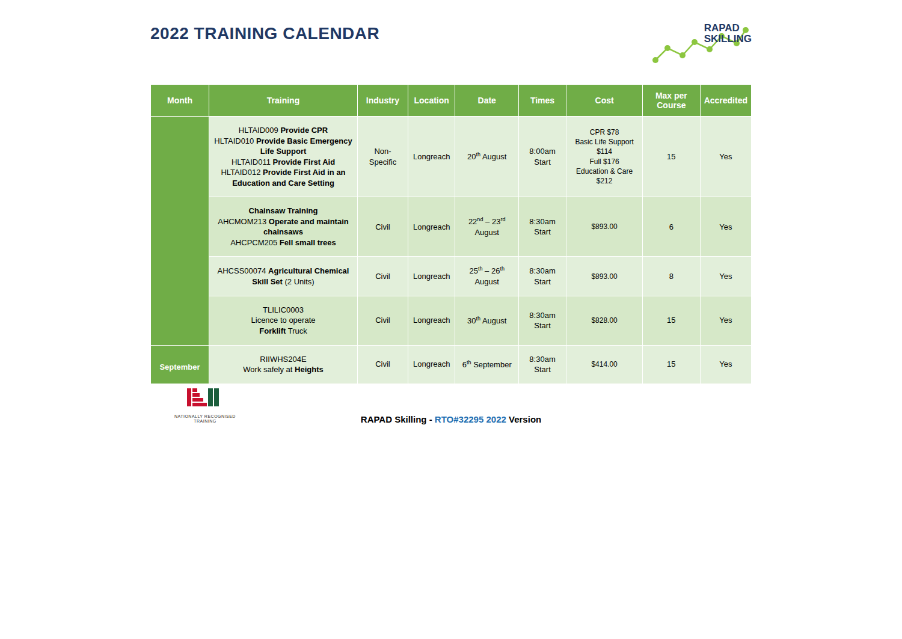2022 TRAINING CALENDAR
RAPAD
SKILLING
| Month | Training | Industry | Location | Date | Times | Cost | Max per Course | Accredited |
| --- | --- | --- | --- | --- | --- | --- | --- | --- |
| | HLTAID009 Provide CPR HLTAID010 Provide Basic Emergency Life Support HLTAID011 Provide First Aid HLTAID012 Provide First Aid in an Education and Care Setting | Non- Specific | Longreach | 20 th August | 8:00am Start | CPR $78 Basic Life Support $114 Full $176 Education & Care $212 | 15 | Yes |
| Chainsaw Training AHCMOM213 Operate and maintain chainsaws AHCPCM205 Fell small trees | Civil | Longreach | 22 nd – 23 rd August | 8:30am Start | $893.00 | 6 | Yes |
| AHCSS00074 Agricultural Chemical Skill Set (2 Units) | Civil | Longreach | 25 th – 26 th August | 8:30am Start | $893.00 | 8 | Yes |
| TLILIC0003 Licence to operate Forklift Truck | Civil | Longreach | 30 th August | 8:30am Start | $828.00 | 15 | Yes |
| September | RIIWHS204E Work safely at Heights | Civil | Longreach | 6 th September | 8:30am Start | $414.00 | 15 | Yes |
NATIONALLY RECOGNISED
TRAINING
RAPAD Skilling - RTO#32295 2022 Version